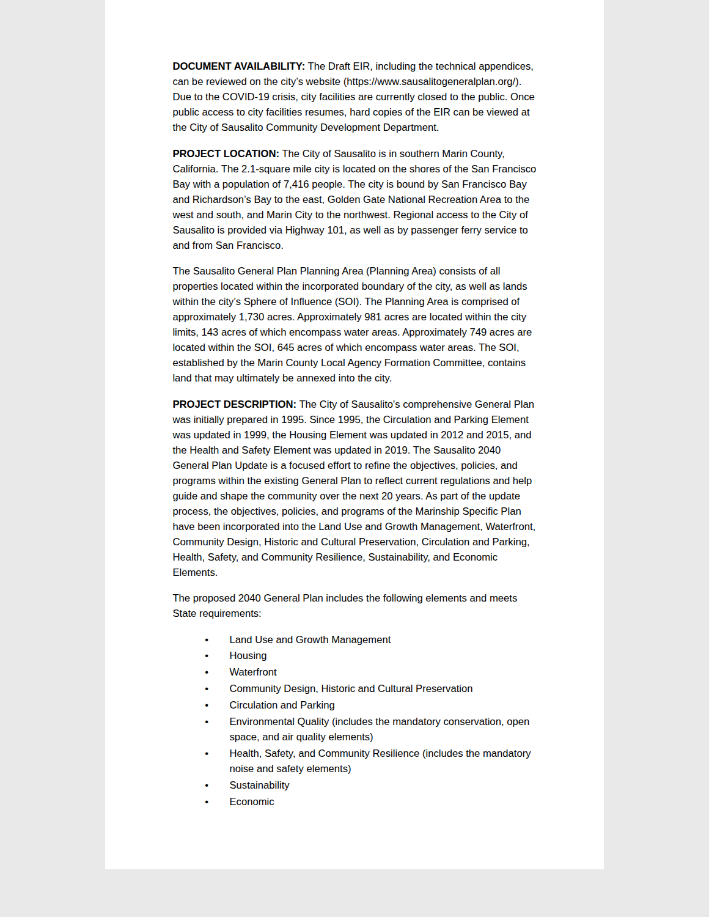DOCUMENT AVAILABILITY: The Draft EIR, including the technical appendices, can be reviewed on the city’s website (https://www.sausalitogeneralplan.org/). Due to the COVID-19 crisis, city facilities are currently closed to the public. Once public access to city facilities resumes, hard copies of the EIR can be viewed at the City of Sausalito Community Development Department.
PROJECT LOCATION: The City of Sausalito is in southern Marin County, California. The 2.1-square mile city is located on the shores of the San Francisco Bay with a population of 7,416 people. The city is bound by San Francisco Bay and Richardson’s Bay to the east, Golden Gate National Recreation Area to the west and south, and Marin City to the northwest. Regional access to the City of Sausalito is provided via Highway 101, as well as by passenger ferry service to and from San Francisco.
The Sausalito General Plan Planning Area (Planning Area) consists of all properties located within the incorporated boundary of the city, as well as lands within the city’s Sphere of Influence (SOI). The Planning Area is comprised of approximately 1,730 acres. Approximately 981 acres are located within the city limits, 143 acres of which encompass water areas. Approximately 749 acres are located within the SOI, 645 acres of which encompass water areas. The SOI, established by the Marin County Local Agency Formation Committee, contains land that may ultimately be annexed into the city.
PROJECT DESCRIPTION: The City of Sausalito's comprehensive General Plan was initially prepared in 1995. Since 1995, the Circulation and Parking Element was updated in 1999, the Housing Element was updated in 2012 and 2015, and the Health and Safety Element was updated in 2019. The Sausalito 2040 General Plan Update is a focused effort to refine the objectives, policies, and programs within the existing General Plan to reflect current regulations and help guide and shape the community over the next 20 years. As part of the update process, the objectives, policies, and programs of the Marinship Specific Plan have been incorporated into the Land Use and Growth Management, Waterfront, Community Design, Historic and Cultural Preservation, Circulation and Parking, Health, Safety, and Community Resilience, Sustainability, and Economic Elements.
The proposed 2040 General Plan includes the following elements and meets State requirements:
Land Use and Growth Management
Housing
Waterfront
Community Design, Historic and Cultural Preservation
Circulation and Parking
Environmental Quality (includes the mandatory conservation, open space, and air quality elements)
Health, Safety, and Community Resilience (includes the mandatory noise and safety elements)
Sustainability
Economic